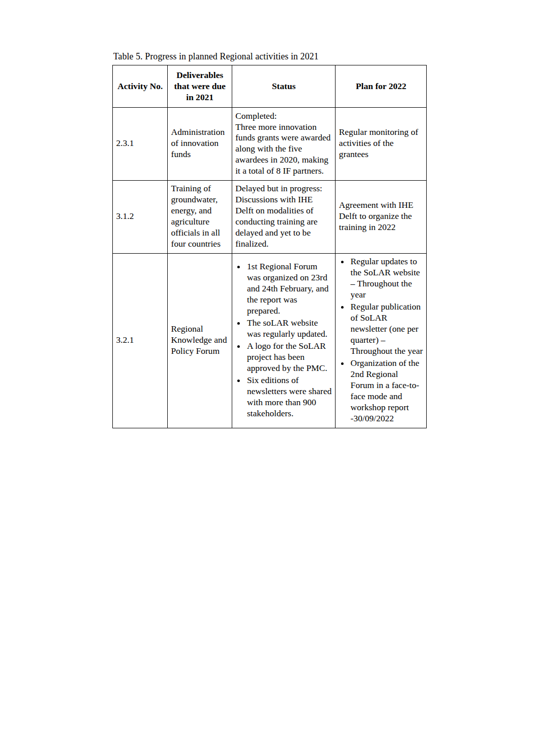Table 5. Progress in planned Regional activities in 2021
| Activity No. | Deliverables that were due in 2021 | Status | Plan for 2022 |
| --- | --- | --- | --- |
| 2.3.1 | Administration of innovation funds | Completed: Three more innovation funds grants were awarded along with the five awardees in 2020, making it a total of 8 IF partners. | Regular monitoring of activities of the grantees |
| 3.1.2 | Training of groundwater, energy, and agriculture officials in all four countries | Delayed but in progress: Discussions with IHE Delft on modalities of conducting training are delayed and yet to be finalized. | Agreement with IHE Delft to organize the training in 2022 |
| 3.2.1 | Regional Knowledge and Policy Forum | 1st Regional Forum was organized on 23rd and 24th February, and the report was prepared. The soLAR website was regularly updated. A logo for the SoLAR project has been approved by the PMC. Six editions of newsletters were shared with more than 900 stakeholders. | Regular updates to the SoLAR website – Throughout the year Regular publication of SoLAR newsletter (one per quarter) – Throughout the year Organization of the 2nd Regional Forum in a face-to-face mode and workshop report -30/09/2022 |